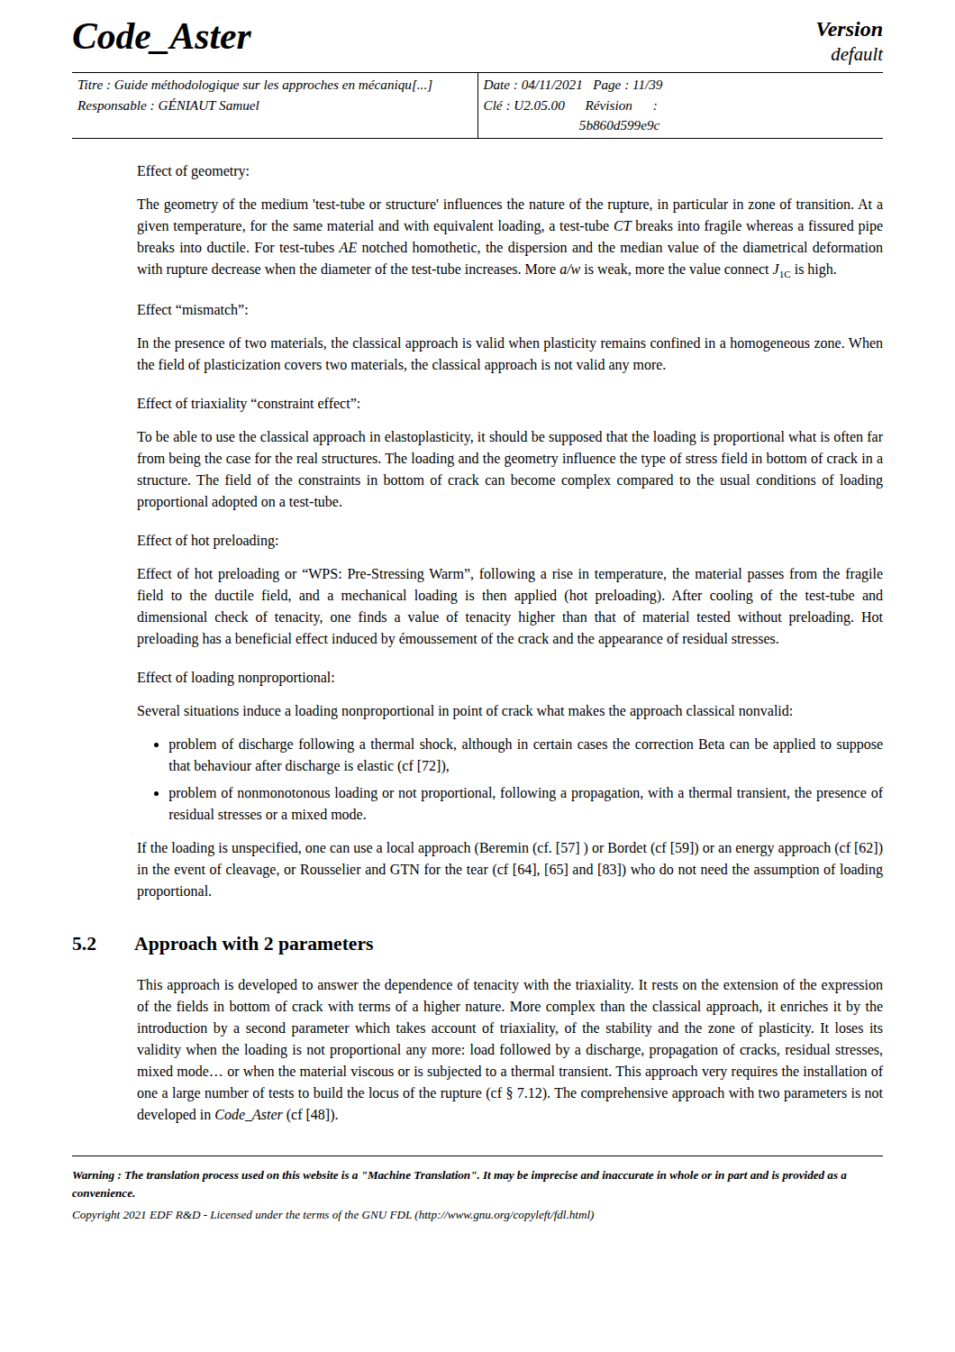Code_Aster
Version default
| Titre : Guide méthodologique sur les approches en mécaniqu[...] Responsable : GÉNIAUT Samuel | Date : 04/11/2021 Page : 11/39 Clé : U2.05.00 Révision : 5b860d599e9c |
Effect of geometry:
The geometry of the medium 'test-tube or structure' influences the nature of the rupture, in particular in zone of transition. At a given temperature, for the same material and with equivalent loading, a test-tube CT breaks into fragile whereas a fissured pipe breaks into ductile. For test-tubes AE notched homothetic, the dispersion and the median value of the diametrical deformation with rupture decrease when the diameter of the test-tube increases. More a/w is weak, more the value connect J1C is high.
Effect “mismatch”:
In the presence of two materials, the classical approach is valid when plasticity remains confined in a homogeneous zone. When the field of plasticization covers two materials, the classical approach is not valid any more.
Effect of triaxiality “constraint effect”:
To be able to use the classical approach in elastoplasticity, it should be supposed that the loading is proportional what is often far from being the case for the real structures. The loading and the geometry influence the type of stress field in bottom of crack in a structure. The field of the constraints in bottom of crack can become complex compared to the usual conditions of loading proportional adopted on a test-tube.
Effect of hot preloading:
Effect of hot preloading or “WPS: Pre-Stressing Warm”, following a rise in temperature, the material passes from the fragile field to the ductile field, and a mechanical loading is then applied (hot preloading). After cooling of the test-tube and dimensional check of tenacity, one finds a value of tenacity higher than that of material tested without preloading. Hot preloading has a beneficial effect induced by émoussement of the crack and the appearance of residual stresses.
Effect of loading nonproportional:
Several situations induce a loading nonproportional in point of crack what makes the approach classical nonvalid:
problem of discharge following a thermal shock, although in certain cases the correction Beta can be applied to suppose that behaviour after discharge is elastic (cf [72]),
problem of nonmonotonous loading or not proportional, following a propagation, with a thermal transient, the presence of residual stresses or a mixed mode.
If the loading is unspecified, one can use a local approach (Beremin (cf. [57] ) or Bordet (cf [59]) or an energy approach (cf [62]) in the event of cleavage, or Rousselier and GTN for the tear (cf [64], [65] and [83]) who do not need the assumption of loading proportional.
5.2 Approach with 2 parameters
This approach is developed to answer the dependence of tenacity with the triaxiality. It rests on the extension of the expression of the fields in bottom of crack with terms of a higher nature. More complex than the classical approach, it enriches it by the introduction by a second parameter which takes account of triaxiality, of the stability and the zone of plasticity. It loses its validity when the loading is not proportional any more: load followed by a discharge, propagation of cracks, residual stresses, mixed mode… or when the material viscous or is subjected to a thermal transient. This approach very requires the installation of one a large number of tests to build the locus of the rupture (cf § 7.12). The comprehensive approach with two parameters is not developed in Code_Aster (cf [48]).
Warning : The translation process used on this website is a "Machine Translation". It may be imprecise and inaccurate in whole or in part and is provided as a convenience.
Copyright 2021 EDF R&D - Licensed under the terms of the GNU FDL (http://www.gnu.org/copyleft/fdl.html)